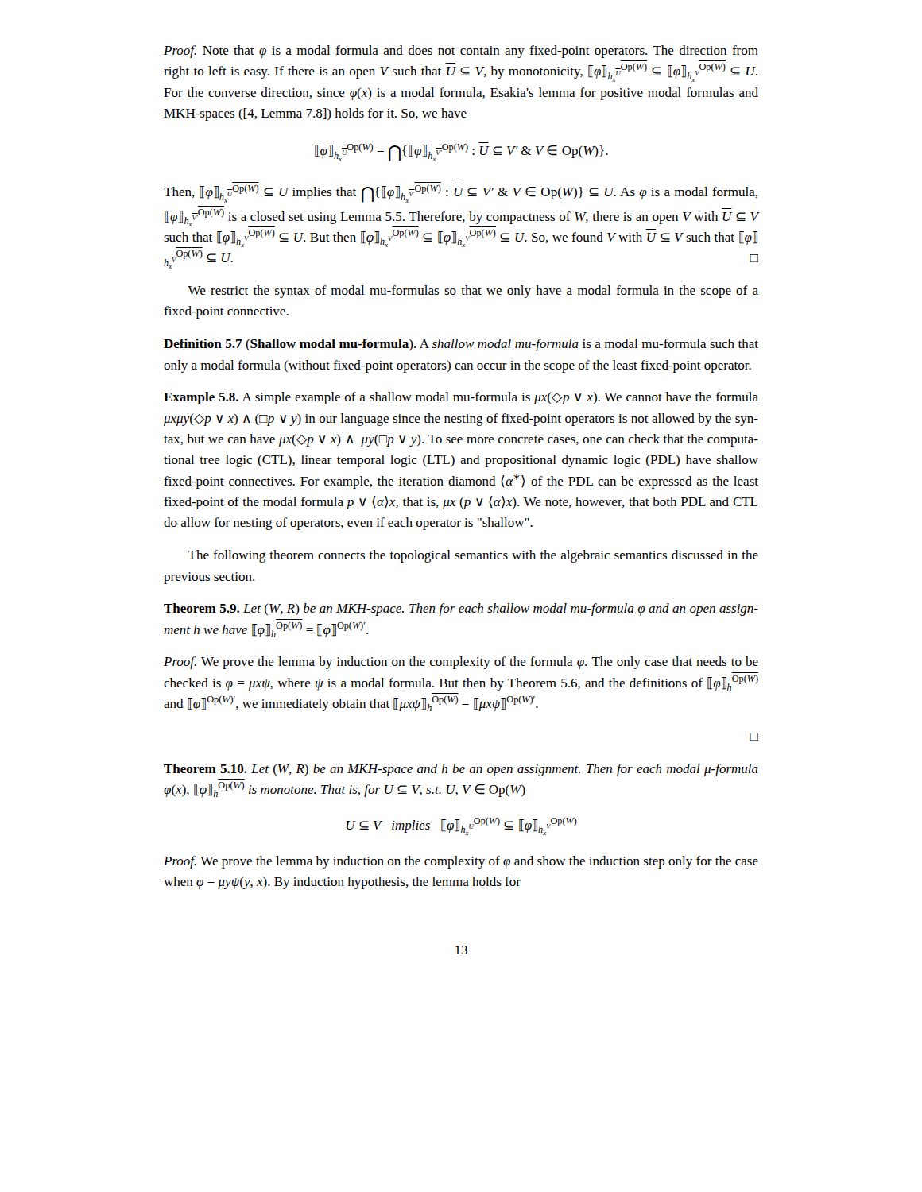Proof. Note that φ is a modal formula and does not contain any fixed-point operators. The direction from right to left is easy. If there is an open V such that U ⊆ V, by monotonicity, ⟦φ⟧hxUOp(W) ⊆ ⟦φ⟧hxVOp(W) ⊆ U. For the converse direction, since φ(x) is a modal formula, Esakia's lemma for positive modal formulas and MKH-spaces ([4, Lemma 7.8]) holds for it. So, we have
⟦φ⟧hxUOp(W) = ⋂{⟦φ⟧hxV′Op(W) : U ⊆ V′ & V ∈ Op(W)}.
Then, ⟦φ⟧hxUOp(W) ⊆ U implies that ⋂{⟦φ⟧hxV′Op(W) : U ⊆ V′ & V ∈ Op(W)} ⊆ U. As φ is a modal formula, ⟦φ⟧hxV′Op(W) is a closed set using Lemma 5.5. Therefore, by compactness of W, there is an open V with U ⊆ V such that ⟦φ⟧hxVOp(W) ⊆ U. But then ⟦φ⟧hxVOp(W) ⊆ ⟦φ⟧hxVOp(W) ⊆ U. So, we found V with U ⊆ V such that ⟦φ⟧hxVOp(W) ⊆ U. □
We restrict the syntax of modal mu-formulas so that we only have a modal formula in the scope of a fixed-point connective.
Definition 5.7 (Shallow modal mu-formula). A shallow modal mu-formula is a modal mu-formula such that only a modal formula (without fixed-point operators) can occur in the scope of the least fixed-point operator.
Example 5.8. A simple example of a shallow modal mu-formula is μx(◇p ∨ x). We cannot have the formula μxμy(◇p ∨ x) ∧ (□p ∨ y) in our language since the nesting of fixed-point operators is not allowed by the syntax, but we can have μx(◇p ∨ x) ∧ μy(□p ∨ y). To see more concrete cases, one can check that the computational tree logic (CTL), linear temporal logic (LTL) and propositional dynamic logic (PDL) have shallow fixed-point connectives. For example, the iteration diamond ⟨α∗⟩ of the PDL can be expressed as the least fixed-point of the modal formula p ∨ ⟨α⟩x, that is, μx (p ∨ ⟨α⟩x). We note, however, that both PDL and CTL do allow for nesting of operators, even if each operator is "shallow".
The following theorem connects the topological semantics with the algebraic semantics discussed in the previous section.
Theorem 5.9. Let (W, R) be an MKH-space. Then for each shallow modal mu-formula φ and an open assignment h we have ⟦φ⟧hOp(W) = ⟦φ⟧Op(W)′.
Proof. We prove the lemma by induction on the complexity of the formula φ. The only case that needs to be checked is φ = μxψ, where ψ is a modal formula. But then by Theorem 5.6, and the definitions of ⟦φ⟧hOp(W) and ⟦φ⟧Op(W)′, we immediately obtain that ⟦μxψ⟧hOp(W) = ⟦μxψ⟧Op(W)′.
□
Theorem 5.10. Let (W, R) be an MKH-space and h be an open assignment. Then for each modal μ-formula φ(x), ⟦φ⟧hOp(W) is monotone. That is, for U ⊆ V, s.t. U, V ∈ Op(W)
U ⊆ V implies ⟦φ⟧hxUOp(W) ⊆ ⟦φ⟧hxVOp(W)
Proof. We prove the lemma by induction on the complexity of φ and show the induction step only for the case when φ = μyψ(y, x). By induction hypothesis, the lemma holds for
13